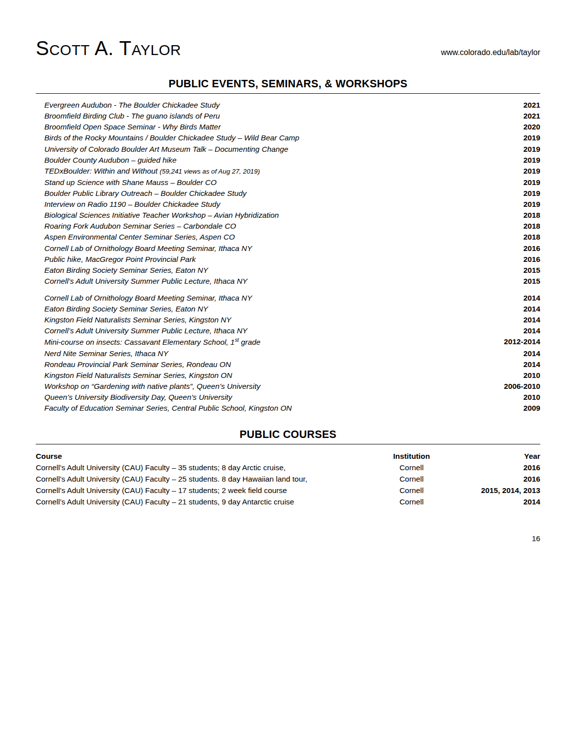SCOTT A. TAYLOR
www.colorado.edu/lab/taylor
PUBLIC EVENTS, SEMINARS, & WORKSHOPS
| Evergreen Audubon - The Boulder Chickadee Study | 2021 |
| Broomfield Birding Club - The guano islands of Peru | 2021 |
| Broomfield Open Space Seminar - Why Birds Matter | 2020 |
| Birds of the Rocky Mountains / Boulder Chickadee Study – Wild Bear Camp | 2019 |
| University of Colorado Boulder Art Museum Talk – Documenting Change | 2019 |
| Boulder County Audubon – guided hike | 2019 |
| TEDxBoulder: Within and Without (59,241 views as of Aug 27, 2019) | 2019 |
| Stand up Science with Shane Mauss – Boulder CO | 2019 |
| Boulder Public Library Outreach – Boulder Chickadee Study | 2019 |
| Interview on Radio 1190 – Boulder Chickadee Study | 2019 |
| Biological Sciences Initiative Teacher Workshop – Avian Hybridization | 2018 |
| Roaring Fork Audubon Seminar Series – Carbondale CO | 2018 |
| Aspen Environmental Center Seminar Series, Aspen CO | 2018 |
| Cornell Lab of Ornithology Board Meeting Seminar, Ithaca NY | 2016 |
| Public hike, MacGregor Point Provincial Park | 2016 |
| Eaton Birding Society Seminar Series, Eaton NY | 2015 |
| Cornell’s Adult University Summer Public Lecture, Ithaca NY | 2015 |
| Cornell Lab of Ornithology Board Meeting Seminar, Ithaca NY | 2014 |
| Eaton Birding Society Seminar Series, Eaton NY | 2014 |
| Kingston Field Naturalists Seminar Series, Kingston NY | 2014 |
| Cornell’s Adult University Summer Public Lecture, Ithaca NY | 2014 |
| Mini-course on insects: Cassavant Elementary School, 1 st grade | 2012-2014 |
| Nerd Nite Seminar Series, Ithaca NY | 2014 |
| Rondeau Provincial Park Seminar Series, Rondeau ON | 2014 |
| Kingston Field Naturalists Seminar Series, Kingston ON | 2010 |
| Workshop on “Gardening with native plants”, Queen’s University | 2006-2010 |
| Queen’s University Biodiversity Day, Queen’s University | 2010 |
| Faculty of Education Seminar Series, Central Public School, Kingston ON | 2009 |
PUBLIC COURSES
| Course | Institution | Year |
| --- | --- | --- |
| Cornell’s Adult University (CAU) Faculty – 35 students; 8 day Arctic cruise, | Cornell | 2016 |
| Cornell’s Adult University (CAU) Faculty – 25 students. 8 day Hawaiian land tour, | Cornell | 2016 |
| Cornell’s Adult University (CAU) Faculty – 17 students; 2 week field course | Cornell | 2015, 2014, 2013 |
| Cornell’s Adult University (CAU) Faculty – 21 students, 9 day Antarctic cruise | Cornell | 2014 |
16